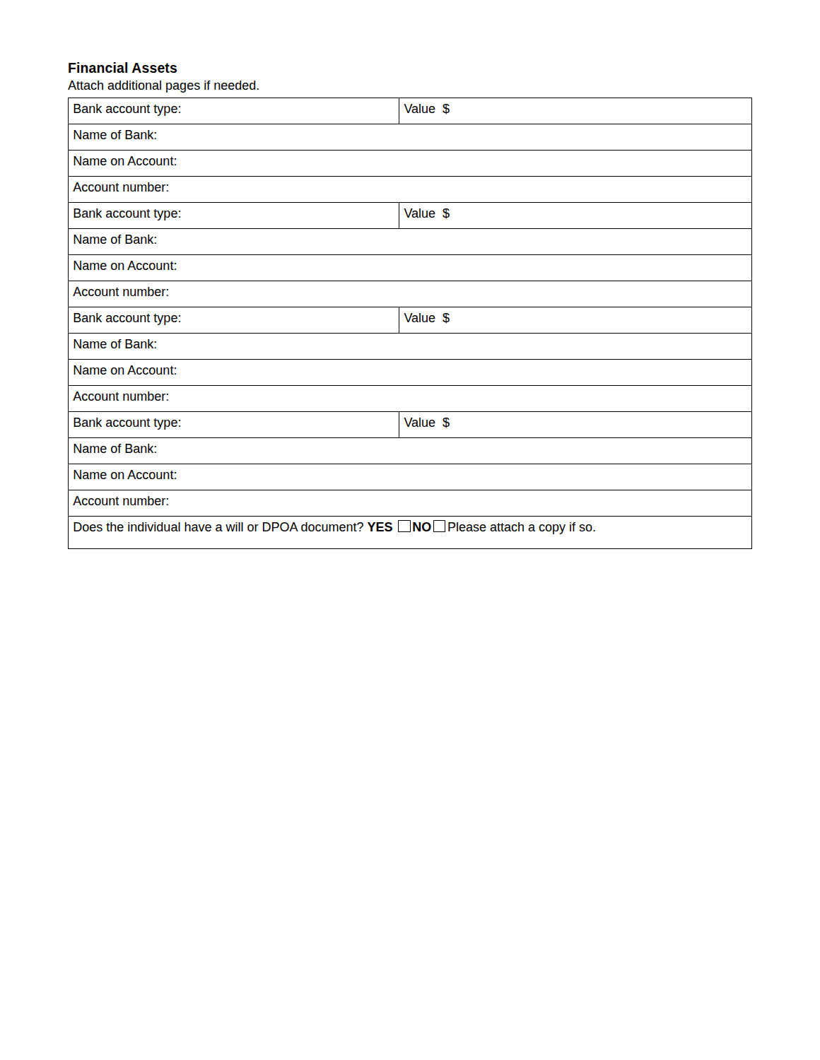Financial Assets
Attach additional pages if needed.
| Bank account type: | Value $ |
| Name of Bank: |
| Name on Account: |
| Account number: |
| Bank account type: | Value $ |
| Name of Bank: |
| Name on Account: |
| Account number: |
| Bank account type: | Value $ |
| Name of Bank: |
| Name on Account: |
| Account number: |
| Bank account type: | Value $ |
| Name of Bank: |
| Name on Account: |
| Account number: |
| Does the individual have a will or DPOA document? YES NO Please attach a copy if so. |